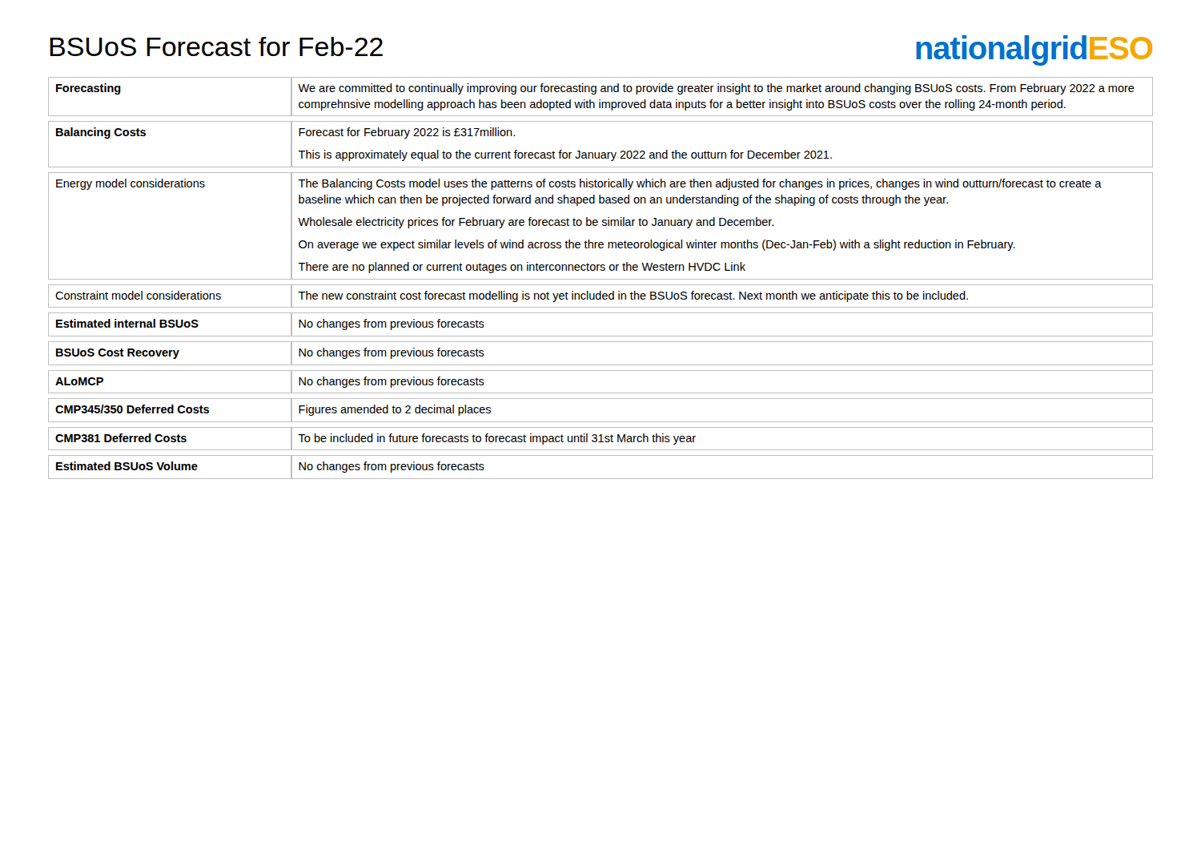BSUoS Forecast for Feb-22
national grid ESO
| Forecasting | We are committed to continually improving our forecasting and to provide greater insight to the market around changing BSUoS costs. From February 2022 a more comprehnsive modelling approach has been adopted with improved data inputs for a better insight into BSUoS costs over the rolling 24-month period. |
| Balancing Costs | Forecast for February 2022 is £317million. This is approximately equal to the current forecast for January 2022 and the outturn for December 2021. |
| Energy model considerations | The Balancing Costs model uses the patterns of costs historically which are then adjusted for changes in prices, changes in wind outturn/forecast to create a baseline which can then be projected forward and shaped based on an understanding of the shaping of costs through the year. Wholesale electricity prices for February are forecast to be similar to January and December. On average we expect similar levels of wind across the thre meteorological winter months (Dec-Jan-Feb) with a slight reduction in February. There are no planned or current outages on interconnectors or the Western HVDC Link |
| Constraint model considerations | The new constraint cost forecast modelling is not yet included in the BSUoS forecast. Next month we anticipate this to be included. |
| Estimated internal BSUoS | No changes from previous forecasts |
| BSUoS Cost Recovery | No changes from previous forecasts |
| ALoMCP | No changes from previous forecasts |
| CMP345/350 Deferred Costs | Figures amended to 2 decimal places |
| CMP381 Deferred Costs | To be included in future forecasts to forecast impact until 31st March this year |
| Estimated BSUoS Volume | No changes from previous forecasts |